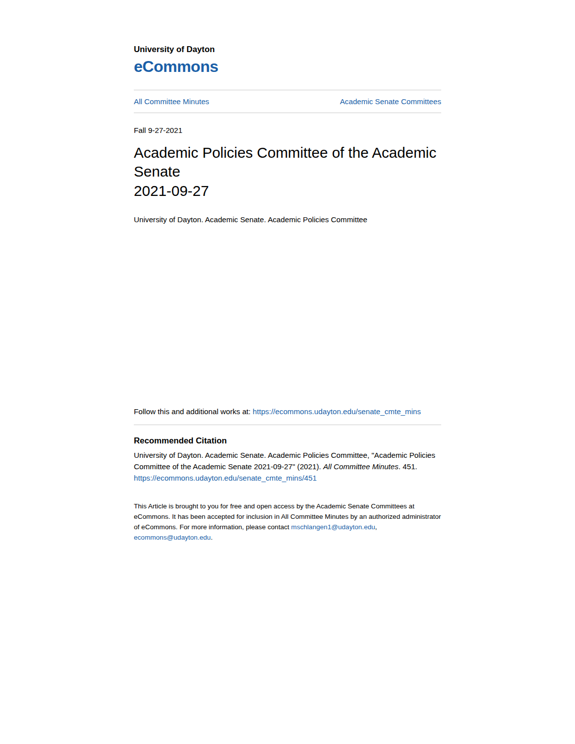University of Dayton
eCommons
All Committee Minutes Academic Senate Committees
Fall 9-27-2021
Academic Policies Committee of the Academic Senate
2021-09-27
University of Dayton. Academic Senate. Academic Policies Committee
Follow this and additional works at: https://ecommons.udayton.edu/senate_cmte_mins
Recommended Citation
University of Dayton. Academic Senate. Academic Policies Committee, "Academic Policies Committee of the Academic Senate 2021-09-27" (2021). All Committee Minutes. 451.
https://ecommons.udayton.edu/senate_cmte_mins/451
This Article is brought to you for free and open access by the Academic Senate Committees at eCommons. It has been accepted for inclusion in All Committee Minutes by an authorized administrator of eCommons. For more information, please contact mschlangen1@udayton.edu, ecommons@udayton.edu.